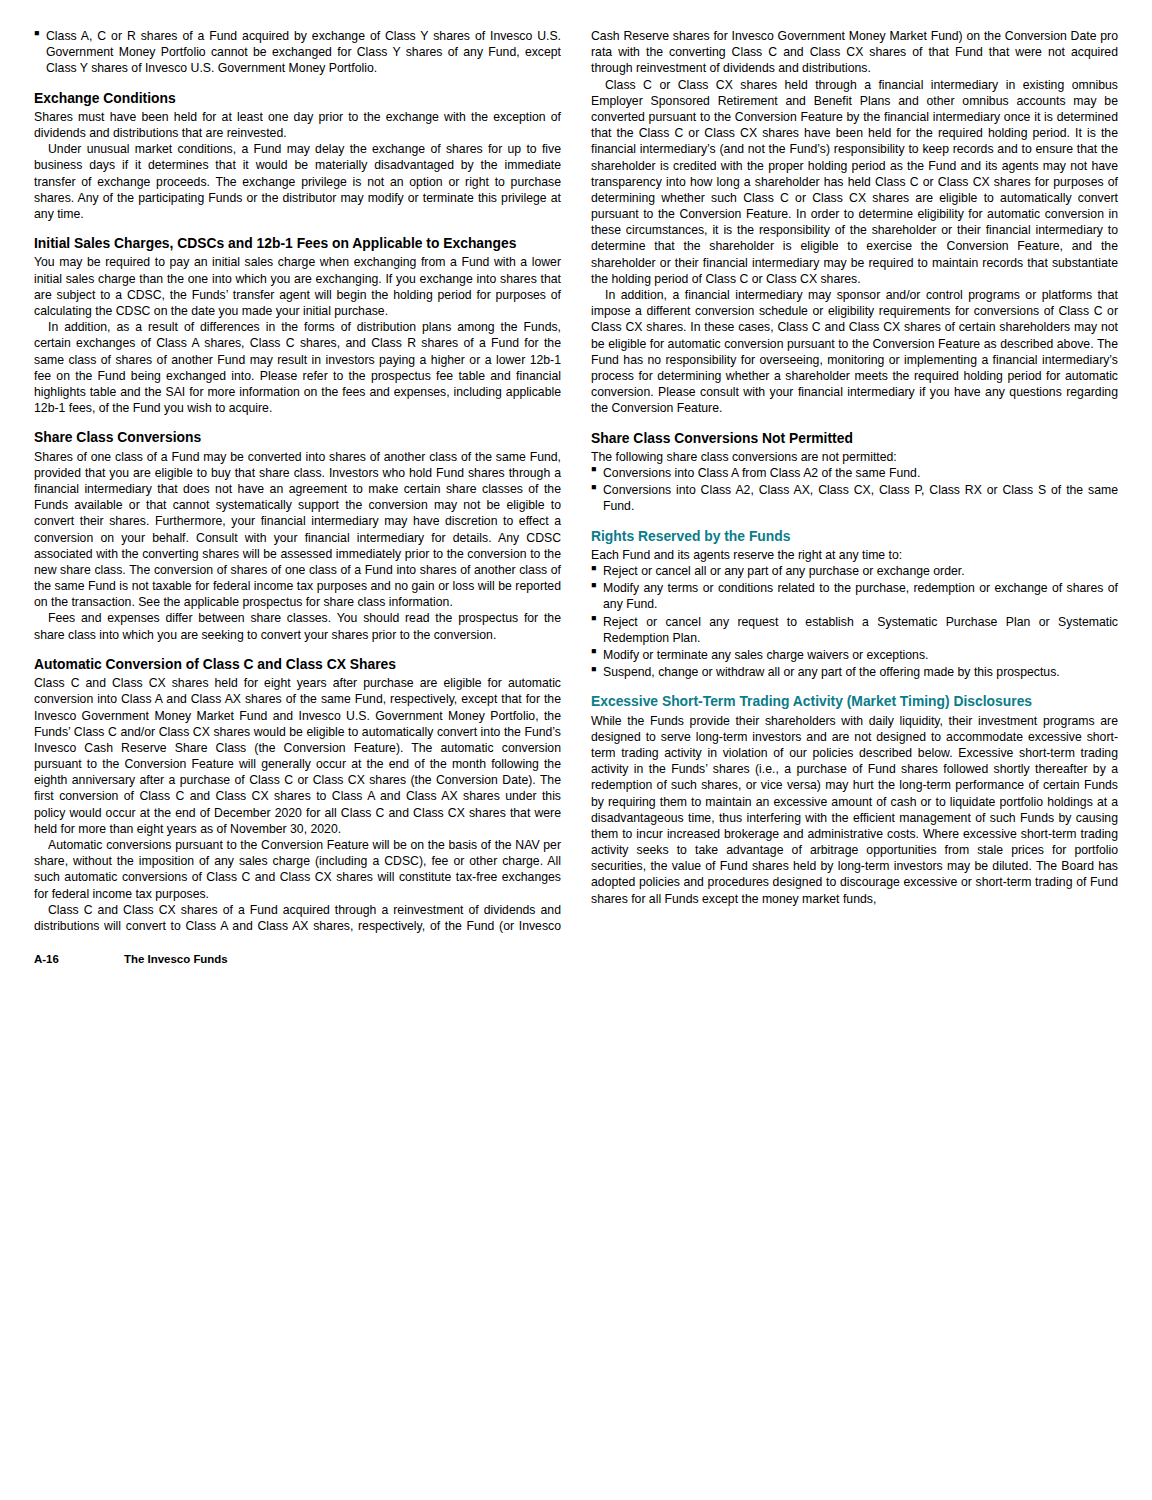Class A, C or R shares of a Fund acquired by exchange of Class Y shares of Invesco U.S. Government Money Portfolio cannot be exchanged for Class Y shares of any Fund, except Class Y shares of Invesco U.S. Government Money Portfolio.
Exchange Conditions
Shares must have been held for at least one day prior to the exchange with the exception of dividends and distributions that are reinvested.
Under unusual market conditions, a Fund may delay the exchange of shares for up to five business days if it determines that it would be materially disadvantaged by the immediate transfer of exchange proceeds. The exchange privilege is not an option or right to purchase shares. Any of the participating Funds or the distributor may modify or terminate this privilege at any time.
Initial Sales Charges, CDSCs and 12b-1 Fees on Applicable to Exchanges
You may be required to pay an initial sales charge when exchanging from a Fund with a lower initial sales charge than the one into which you are exchanging. If you exchange into shares that are subject to a CDSC, the Funds’ transfer agent will begin the holding period for purposes of calculating the CDSC on the date you made your initial purchase.
In addition, as a result of differences in the forms of distribution plans among the Funds, certain exchanges of Class A shares, Class C shares, and Class R shares of a Fund for the same class of shares of another Fund may result in investors paying a higher or a lower 12b-1 fee on the Fund being exchanged into. Please refer to the prospectus fee table and financial highlights table and the SAI for more information on the fees and expenses, including applicable 12b-1 fees, of the Fund you wish to acquire.
Share Class Conversions
Shares of one class of a Fund may be converted into shares of another class of the same Fund, provided that you are eligible to buy that share class. Investors who hold Fund shares through a financial intermediary that does not have an agreement to make certain share classes of the Funds available or that cannot systematically support the conversion may not be eligible to convert their shares. Furthermore, your financial intermediary may have discretion to effect a conversion on your behalf. Consult with your financial intermediary for details. Any CDSC associated with the converting shares will be assessed immediately prior to the conversion to the new share class. The conversion of shares of one class of a Fund into shares of another class of the same Fund is not taxable for federal income tax purposes and no gain or loss will be reported on the transaction. See the applicable prospectus for share class information.
Fees and expenses differ between share classes. You should read the prospectus for the share class into which you are seeking to convert your shares prior to the conversion.
Automatic Conversion of Class C and Class CX Shares
Class C and Class CX shares held for eight years after purchase are eligible for automatic conversion into Class A and Class AX shares of the same Fund, respectively, except that for the Invesco Government Money Market Fund and Invesco U.S. Government Money Portfolio, the Funds’ Class C and/or Class CX shares would be eligible to automatically convert into the Fund’s Invesco Cash Reserve Share Class (the Conversion Feature). The automatic conversion pursuant to the Conversion Feature will generally occur at the end of the month following the eighth anniversary after a purchase of Class C or Class CX shares (the Conversion Date). The first conversion of Class C and Class CX shares to Class A and Class AX shares under this policy would occur at the end of December 2020 for all Class C and Class CX shares that were held for more than eight years as of November 30, 2020.
Automatic conversions pursuant to the Conversion Feature will be on the basis of the NAV per share, without the imposition of any sales charge (including a CDSC), fee or other charge. All such automatic conversions of Class C and Class CX shares will constitute tax-free exchanges for federal income tax purposes.
Class C and Class CX shares of a Fund acquired through a reinvestment of dividends and distributions will convert to Class A and Class AX shares, respectively, of the Fund (or Invesco Cash Reserve shares for Invesco Government Money Market Fund) on the Conversion Date pro rata with the converting Class C and Class CX shares of that Fund that were not acquired through reinvestment of dividends and distributions.
Class C or Class CX shares held through a financial intermediary in existing omnibus Employer Sponsored Retirement and Benefit Plans and other omnibus accounts may be converted pursuant to the Conversion Feature by the financial intermediary once it is determined that the Class C or Class CX shares have been held for the required holding period. It is the financial intermediary’s (and not the Fund’s) responsibility to keep records and to ensure that the shareholder is credited with the proper holding period as the Fund and its agents may not have transparency into how long a shareholder has held Class C or Class CX shares for purposes of determining whether such Class C or Class CX shares are eligible to automatically convert pursuant to the Conversion Feature. In order to determine eligibility for automatic conversion in these circumstances, it is the responsibility of the shareholder or their financial intermediary to determine that the shareholder is eligible to exercise the Conversion Feature, and the shareholder or their financial intermediary may be required to maintain records that substantiate the holding period of Class C or Class CX shares.
In addition, a financial intermediary may sponsor and/or control programs or platforms that impose a different conversion schedule or eligibility requirements for conversions of Class C or Class CX shares. In these cases, Class C and Class CX shares of certain shareholders may not be eligible for automatic conversion pursuant to the Conversion Feature as described above. The Fund has no responsibility for overseeing, monitoring or implementing a financial intermediary’s process for determining whether a shareholder meets the required holding period for automatic conversion. Please consult with your financial intermediary if you have any questions regarding the Conversion Feature.
Share Class Conversions Not Permitted
The following share class conversions are not permitted:
Conversions into Class A from Class A2 of the same Fund.
Conversions into Class A2, Class AX, Class CX, Class P, Class RX or Class S of the same Fund.
Rights Reserved by the Funds
Each Fund and its agents reserve the right at any time to:
Reject or cancel all or any part of any purchase or exchange order.
Modify any terms or conditions related to the purchase, redemption or exchange of shares of any Fund.
Reject or cancel any request to establish a Systematic Purchase Plan or Systematic Redemption Plan.
Modify or terminate any sales charge waivers or exceptions.
Suspend, change or withdraw all or any part of the offering made by this prospectus.
Excessive Short-Term Trading Activity (Market Timing) Disclosures
While the Funds provide their shareholders with daily liquidity, their investment programs are designed to serve long-term investors and are not designed to accommodate excessive short-term trading activity in violation of our policies described below. Excessive short-term trading activity in the Funds’ shares (i.e., a purchase of Fund shares followed shortly thereafter by a redemption of such shares, or vice versa) may hurt the long-term performance of certain Funds by requiring them to maintain an excessive amount of cash or to liquidate portfolio holdings at a disadvantageous time, thus interfering with the efficient management of such Funds by causing them to incur increased brokerage and administrative costs. Where excessive short-term trading activity seeks to take advantage of arbitrage opportunities from stale prices for portfolio securities, the value of Fund shares held by long-term investors may be diluted. The Board has adopted policies and procedures designed to discourage excessive or short-term trading of Fund shares for all Funds except the money market funds,
A-16 The Invesco Funds